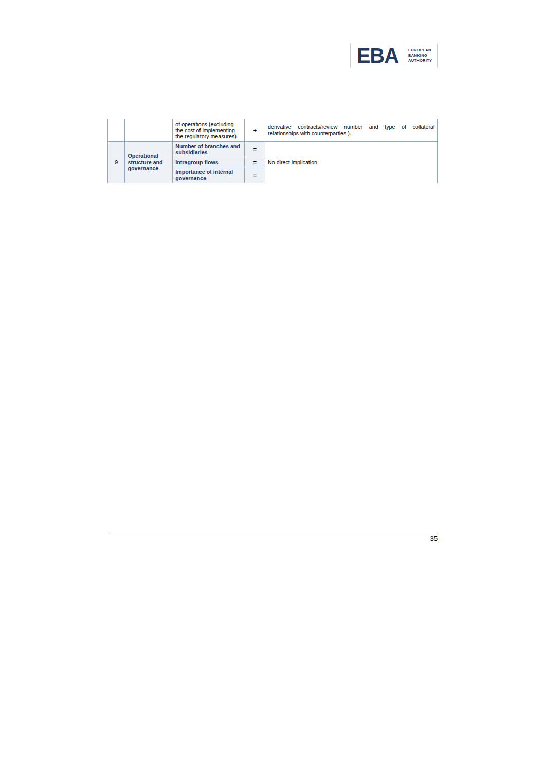EBA
European Banking Authority
| | | of operations (excluding the cost of implementing the regulatory measures) | + | derivative contracts/review number and type of collateral relationships with counterparties.). |
| 9 | Operational structure and governance | Number of branches and subsidiaries | = | No direct implication. |
| Intragroup flows | = |
| Importance of internal governance | = |
35